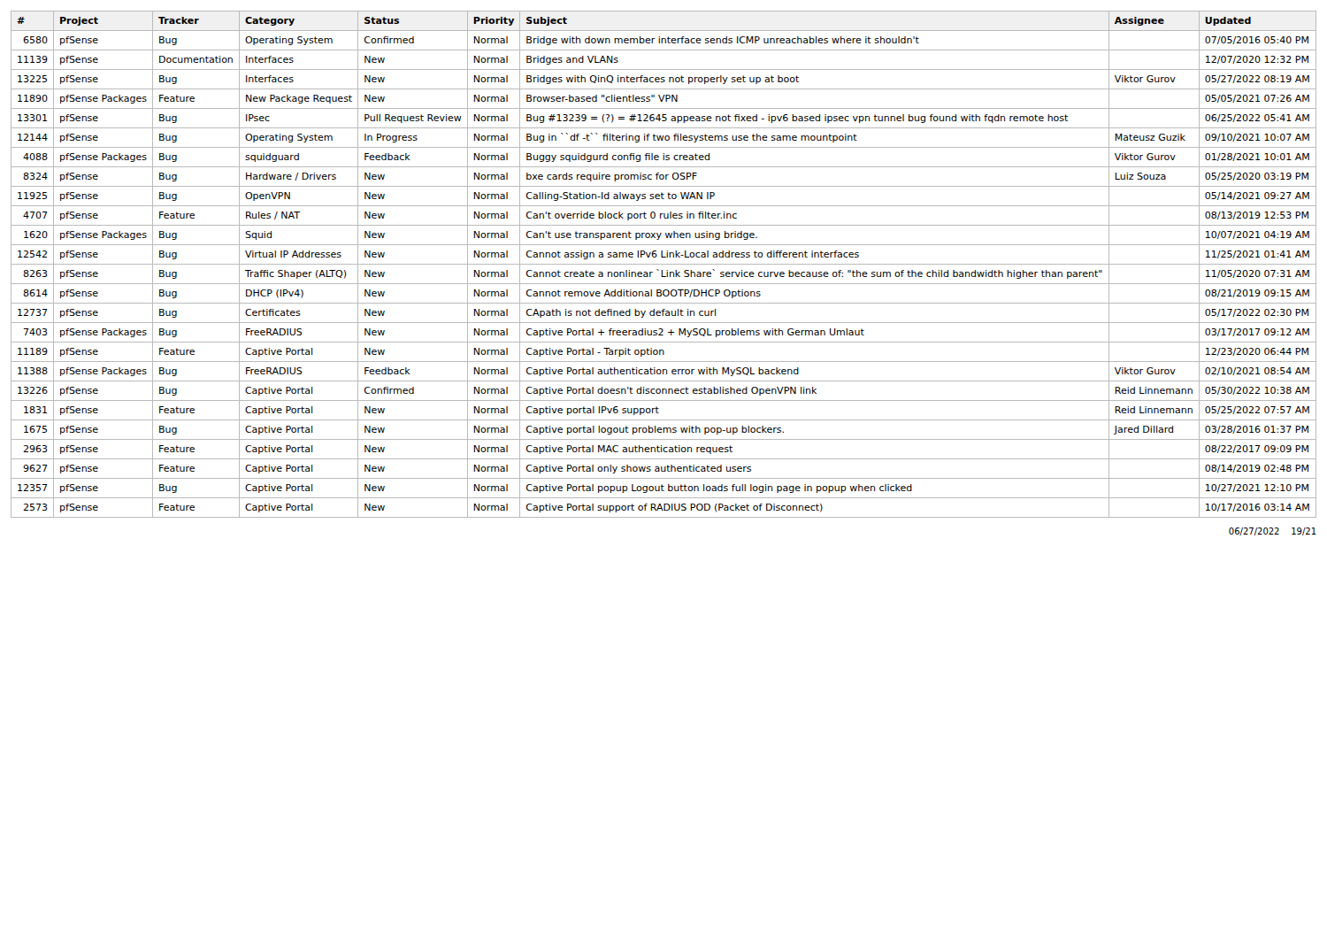| # | Project | Tracker | Category | Status | Priority | Subject | Assignee | Updated |
| --- | --- | --- | --- | --- | --- | --- | --- | --- |
| 6580 | pfSense | Bug | Operating System | Confirmed | Normal | Bridge with down member interface sends ICMP unreachables where it shouldn't | | 07/05/2016 05:40 PM |
| 11139 | pfSense | Documentation | Interfaces | New | Normal | Bridges and VLANs | | 12/07/2020 12:32 PM |
| 13225 | pfSense | Bug | Interfaces | New | Normal | Bridges with QinQ interfaces not properly set up at boot | Viktor Gurov | 05/27/2022 08:19 AM |
| 11890 | pfSense Packages | Feature | New Package Request | New | Normal | Browser-based "clientless" VPN | | 05/05/2021 07:26 AM |
| 13301 | pfSense | Bug | IPsec | Pull Request Review | Normal | Bug #13239 = (?) = #12645 appease not fixed - ipv6 based ipsec vpn tunnel bug found with fqdn remote host | | 06/25/2022 05:41 AM |
| 12144 | pfSense | Bug | Operating System | In Progress | Normal | Bug in ``df -t`` filtering if two filesystems use the same mountpoint | Mateusz Guzik | 09/10/2021 10:07 AM |
| 4088 | pfSense Packages | Bug | squidguard | Feedback | Normal | Buggy squidgurd config file is created | Viktor Gurov | 01/28/2021 10:01 AM |
| 8324 | pfSense | Bug | Hardware / Drivers | New | Normal | bxe cards require promisc for OSPF | Luiz Souza | 05/25/2020 03:19 PM |
| 11925 | pfSense | Bug | OpenVPN | New | Normal | Calling-Station-Id always set to WAN IP | | 05/14/2021 09:27 AM |
| 4707 | pfSense | Feature | Rules / NAT | New | Normal | Can't override block port 0 rules in filter.inc | | 08/13/2019 12:53 PM |
| 1620 | pfSense Packages | Bug | Squid | New | Normal | Can't use transparent proxy when using bridge. | | 10/07/2021 04:19 AM |
| 12542 | pfSense | Bug | Virtual IP Addresses | New | Normal | Cannot assign a same IPv6 Link-Local address to different interfaces | | 11/25/2021 01:41 AM |
| 8263 | pfSense | Bug | Traffic Shaper (ALTQ) | New | Normal | Cannot create a nonlinear `Link Share` service curve because of: "the sum of the child bandwidth higher than parent" | | 11/05/2020 07:31 AM |
| 8614 | pfSense | Bug | DHCP (IPv4) | New | Normal | Cannot remove Additional BOOTP/DHCP Options | | 08/21/2019 09:15 AM |
| 12737 | pfSense | Bug | Certificates | New | Normal | CApath is not defined by default in curl | | 05/17/2022 02:30 PM |
| 7403 | pfSense Packages | Bug | FreeRADIUS | New | Normal | Captive Portal + freeradius2 + MySQL problems with German Umlaut | | 03/17/2017 09:12 AM |
| 11189 | pfSense | Feature | Captive Portal | New | Normal | Captive Portal - Tarpit option | | 12/23/2020 06:44 PM |
| 11388 | pfSense Packages | Bug | FreeRADIUS | Feedback | Normal | Captive Portal authentication error with MySQL backend | Viktor Gurov | 02/10/2021 08:54 AM |
| 13226 | pfSense | Bug | Captive Portal | Confirmed | Normal | Captive Portal doesn't disconnect established OpenVPN link | Reid Linnemann | 05/30/2022 10:38 AM |
| 1831 | pfSense | Feature | Captive Portal | New | Normal | Captive portal IPv6 support | Reid Linnemann | 05/25/2022 07:57 AM |
| 1675 | pfSense | Bug | Captive Portal | New | Normal | Captive portal logout problems with pop-up blockers. | Jared Dillard | 03/28/2016 01:37 PM |
| 2963 | pfSense | Feature | Captive Portal | New | Normal | Captive Portal MAC authentication request | | 08/22/2017 09:09 PM |
| 9627 | pfSense | Feature | Captive Portal | New | Normal | Captive Portal only shows authenticated users | | 08/14/2019 02:48 PM |
| 12357 | pfSense | Bug | Captive Portal | New | Normal | Captive Portal popup Logout button loads full login page in popup when clicked | | 10/27/2021 12:10 PM |
| 2573 | pfSense | Feature | Captive Portal | New | Normal | Captive Portal support of RADIUS POD (Packet of Disconnect) | | 10/17/2016 03:14 AM |
06/27/2022 19/21